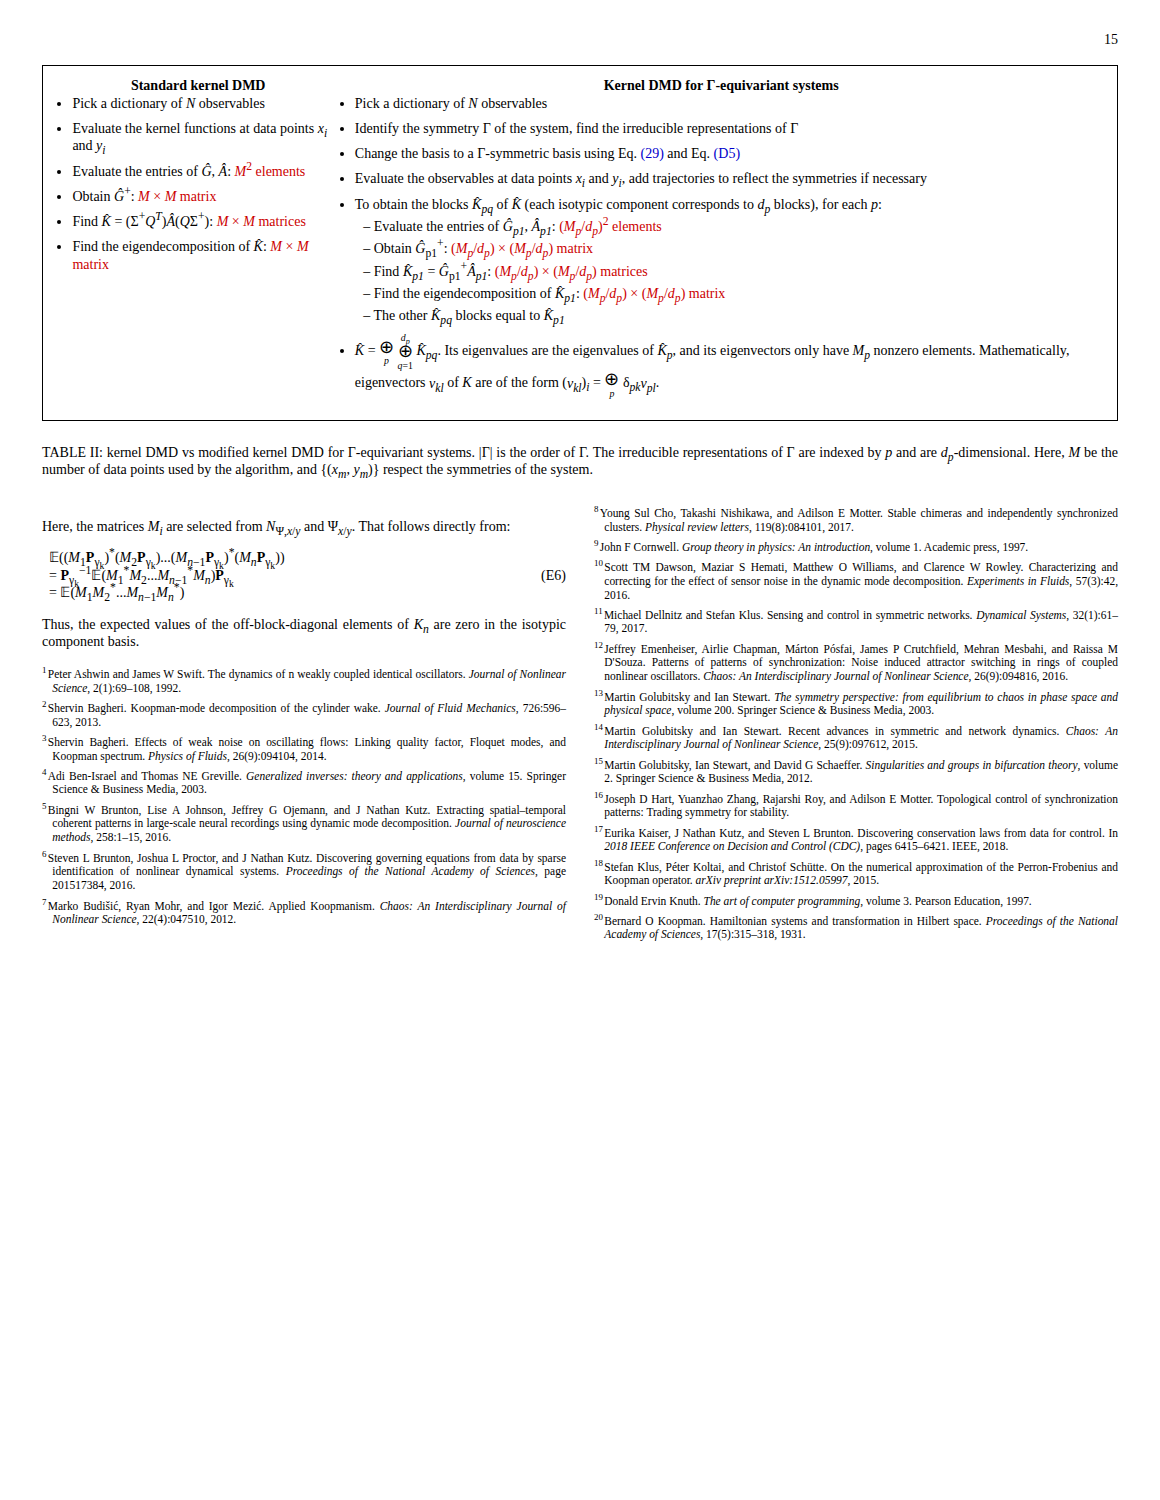15
| Standard kernel DMD | Kernel DMD for Γ-equivariant systems |
| Pick a dictionary of N observables Evaluate the kernel functions at data points x i and y i Evaluate the entries of Ĝ , Â : M 2 elements Obtain Ĝ + : M × M matrix Find K̂ = (Σ + Q T ) Â ( Q Σ + ): M × M matrices Find the eigendecomposition of K̂ : M × M matrix | Pick a dictionary of N observables Identify the symmetry Γ of the system, find the irreducible representations of Γ Change the basis to a Γ-symmetric basis using Eq. (29) and Eq. (D5) Evaluate the observables at data points x i and y i , add trajectories to reflect the symmetries if necessary To obtain the blocks K̂ pq of K̂ (each isotypic component corresponds to d p blocks), for each p : Evaluate the entries of Ĝ p1 , Â p1 : ( M p / d p ) 2 elements Obtain Ĝ p1 + : ( M p / d p ) × ( M p / d p ) matrix Find K̂ p1 = Ĝ p1 + Â p1 : ( M p / d p ) × ( M p / d p ) matrices Find the eigendecomposition of K̂ p1 : ( M p / d p ) × ( M p / d p ) matrix The other K̂ pq blocks equal to K̂ p1 K̂ = ⊕ p d p ⊕ q =1 K̂ pq . Its eigenvalues are the eigenvalues of K̂ p , and its eigenvectors only have M p nonzero elements. Mathematically, eigenvectors v kl of K are of the form ( v kl ) i = ⊕ p δ pk v pl . |
TABLE II: kernel DMD vs modified kernel DMD for Γ-equivariant systems. |Γ| is the order of Γ. The irreducible representations of Γ are indexed by p and are dp-dimensional. Here, M be the number of data points used by the algorithm, and {(xm, ym)} respect the symmetries of the system.
Here, the matrices Mi are selected from NΨ,x/y and Ψx/y. That follows directly from:
𝔼((M1Pγk)*(M2Pγk)...(Mn−1Pγk)*(Mn Pγk)) = Pγk−1𝔼(M1*M2...Mn−1*Mn)Pγk (E6) = 𝔼(M1M2*...Mn−1Mn*)
Thus, the expected values of the off-block-diagonal elements of Kn are zero in the isotypic component basis.
Peter Ashwin and James W Swift. The dynamics of n weakly coupled identical oscillators. Journal of Nonlinear Science, 2(1):69–108, 1992.
Shervin Bagheri. Koopman-mode decomposition of the cylinder wake. Journal of Fluid Mechanics, 726:596–623, 2013.
Shervin Bagheri. Effects of weak noise on oscillating flows: Linking quality factor, Floquet modes, and Koopman spectrum. Physics of Fluids, 26(9):094104, 2014.
Adi Ben-Israel and Thomas NE Greville. Generalized inverses: theory and applications, volume 15. Springer Science & Business Media, 2003.
Bingni W Brunton, Lise A Johnson, Jeffrey G Ojemann, and J Nathan Kutz. Extracting spatial–temporal coherent patterns in large-scale neural recordings using dynamic mode decomposition. Journal of neuroscience methods, 258:1–15, 2016.
Steven L Brunton, Joshua L Proctor, and J Nathan Kutz. Discovering governing equations from data by sparse identification of nonlinear dynamical systems. Proceedings of the National Academy of Sciences, page 201517384, 2016.
Marko Budišić, Ryan Mohr, and Igor Mezić. Applied Koopmanism. Chaos: An Interdisciplinary Journal of Nonlinear Science, 22(4):047510, 2012.
Young Sul Cho, Takashi Nishikawa, and Adilson E Motter. Stable chimeras and independently synchronized clusters. Physical review letters, 119(8):084101, 2017.
John F Cornwell. Group theory in physics: An introduction, volume 1. Academic press, 1997.
Scott TM Dawson, Maziar S Hemati, Matthew O Williams, and Clarence W Rowley. Characterizing and correcting for the effect of sensor noise in the dynamic mode decomposition. Experiments in Fluids, 57(3):42, 2016.
Michael Dellnitz and Stefan Klus. Sensing and control in symmetric networks. Dynamical Systems, 32(1):61–79, 2017.
Jeffrey Emenheiser, Airlie Chapman, Márton Pósfai, James P Crutchfield, Mehran Mesbahi, and Raissa M D'Souza. Patterns of patterns of synchronization: Noise induced attractor switching in rings of coupled nonlinear oscillators. Chaos: An Interdisciplinary Journal of Nonlinear Science, 26(9):094816, 2016.
Martin Golubitsky and Ian Stewart. The symmetry perspective: from equilibrium to chaos in phase space and physical space, volume 200. Springer Science & Business Media, 2003.
Martin Golubitsky and Ian Stewart. Recent advances in symmetric and network dynamics. Chaos: An Interdisciplinary Journal of Nonlinear Science, 25(9):097612, 2015.
Martin Golubitsky, Ian Stewart, and David G Schaeffer. Singularities and groups in bifurcation theory, volume 2. Springer Science & Business Media, 2012.
Joseph D Hart, Yuanzhao Zhang, Rajarshi Roy, and Adilson E Motter. Topological control of synchronization patterns: Trading symmetry for stability.
Eurika Kaiser, J Nathan Kutz, and Steven L Brunton. Discovering conservation laws from data for control. In 2018 IEEE Conference on Decision and Control (CDC), pages 6415–6421. IEEE, 2018.
Stefan Klus, Péter Koltai, and Christof Schütte. On the numerical approximation of the Perron-Frobenius and Koopman operator. arXiv preprint arXiv:1512.05997, 2015.
Donald Ervin Knuth. The art of computer programming, volume 3. Pearson Education, 1997.
Bernard O Koopman. Hamiltonian systems and transformation in Hilbert space. Proceedings of the National Academy of Sciences, 17(5):315–318, 1931.